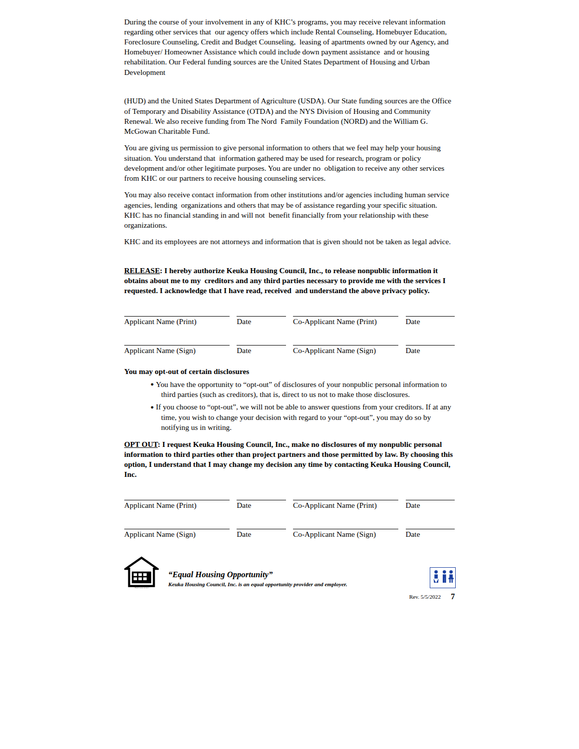During the course of your involvement in any of KHC’s programs, you may receive relevant information regarding other services that our agency offers which include Rental Counseling, Homebuyer Education, Foreclosure Counseling, Credit and Budget Counseling, leasing of apartments owned by our Agency, and Homebuyer/ Homeowner Assistance which could include down payment assistance and or housing rehabilitation. Our Federal funding sources are the United States Department of Housing and Urban Development
(HUD) and the United States Department of Agriculture (USDA). Our State funding sources are the Office of Temporary and Disability Assistance (OTDA) and the NYS Division of Housing and Community Renewal. We also receive funding from The Nord Family Foundation (NORD) and the William G. McGowan Charitable Fund.
You are giving us permission to give personal information to others that we feel may help your housing situation. You understand that information gathered may be used for research, program or policy development and/or other legitimate purposes. You are under no obligation to receive any other services from KHC or our partners to receive housing counseling services.
You may also receive contact information from other institutions and/or agencies including human service agencies, lending organizations and others that may be of assistance regarding your specific situation. KHC has no financial standing in and will not benefit financially from your relationship with these organizations.
KHC and its employees are not attorneys and information that is given should not be taken as legal advice.
RELEASE: I hereby authorize Keuka Housing Council, Inc., to release nonpublic information it obtains about me to my creditors and any third parties necessary to provide me with the services I requested. I acknowledge that I have read, received and understand the above privacy policy.
| Applicant Name (Print) | | Date | | Co-Applicant Name (Print) | | Date |
| Applicant Name (Sign) | | Date | | Co-Applicant Name (Sign) | | Date |
You may opt-out of certain disclosures
You have the opportunity to “opt-out” of disclosures of your nonpublic personal information to third parties (such as creditors), that is, direct to us not to make those disclosures.
If you choose to “opt-out”, we will not be able to answer questions from your creditors. If at any time, you wish to change your decision with regard to your “opt-out”, you may do so by notifying us in writing.
OPT OUT: I request Keuka Housing Council, Inc., make no disclosures of my nonpublic personal information to third parties other than project partners and those permitted by law. By choosing this option, I understand that I may change my decision any time by contacting Keuka Housing Council, Inc.
| Applicant Name (Print) | | Date | | Co-Applicant Name (Print) | | Date |
| Applicant Name (Sign) | | Date | | Co-Applicant Name (Sign) | | Date |
EQUAL HOUSING OPPORTUNITY
“Equal Housing Opportunity”
Keuka Housing Council, Inc. is an equal opportunity provider and employer.
Rev. 5/5/2022 7